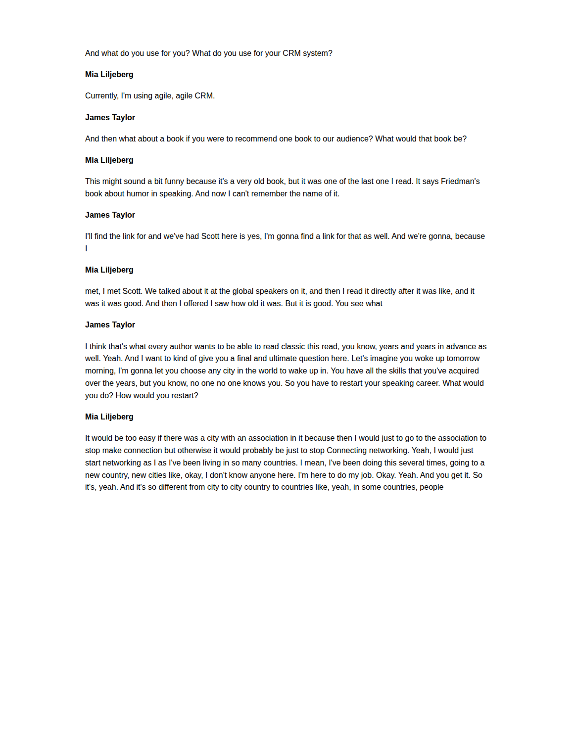And what do you use for you? What do you use for your CRM system?
Mia Liljeberg
Currently, I'm using agile, agile CRM.
James Taylor
And then what about a book if you were to recommend one book to our audience? What would that book be?
Mia Liljeberg
This might sound a bit funny because it's a very old book, but it was one of the last one I read. It says Friedman's book about humor in speaking. And now I can't remember the name of it.
James Taylor
I'll find the link for and we've had Scott here is yes, I'm gonna find a link for that as well. And we're gonna, because I
Mia Liljeberg
met, I met Scott. We talked about it at the global speakers on it, and then I read it directly after it was like, and it was it was good. And then I offered I saw how old it was. But it is good. You see what
James Taylor
I think that's what every author wants to be able to read classic this read, you know, years and years in advance as well. Yeah. And I want to kind of give you a final and ultimate question here. Let's imagine you woke up tomorrow morning, I'm gonna let you choose any city in the world to wake up in. You have all the skills that you've acquired over the years, but you know, no one no one knows you. So you have to restart your speaking career. What would you do? How would you restart?
Mia Liljeberg
It would be too easy if there was a city with an association in it because then I would just to go to the association to stop make connection but otherwise it would probably be just to stop Connecting networking. Yeah, I would just start networking as I as I've been living in so many countries. I mean, I've been doing this several times, going to a new country, new cities like, okay, I don't know anyone here. I'm here to do my job. Okay. Yeah. And you get it. So it's, yeah. And it's so different from city to city country to countries like, yeah, in some countries, people